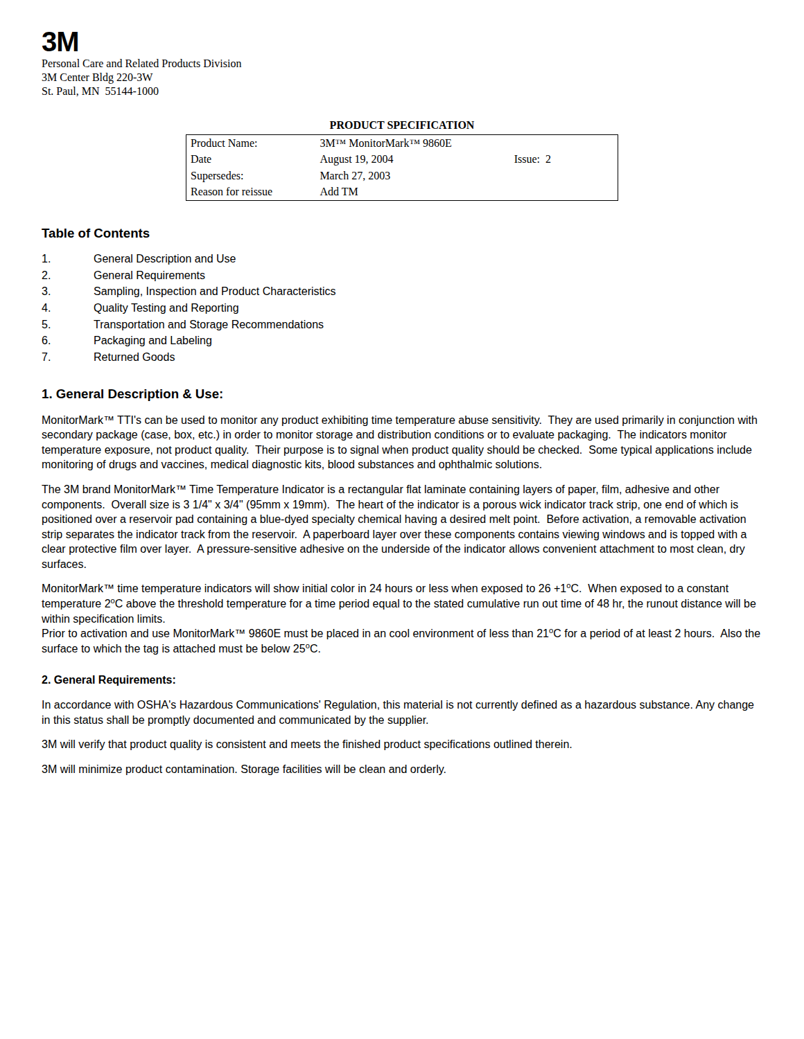3M
Personal Care and Related Products Division
3M Center Bldg 220-3W
St. Paul, MN 55144-1000
PRODUCT SPECIFICATION
| Product Name: | 3M™ MonitorMark™ 9860E | |
| Date | August 19, 2004 | Issue: 2 |
| Supersedes: | March 27, 2003 | |
| Reason for reissue | Add TM | |
Table of Contents
General Description and Use
General Requirements
Sampling, Inspection and Product Characteristics
Quality Testing and Reporting
Transportation and Storage Recommendations
Packaging and Labeling
Returned Goods
1. General Description & Use:
MonitorMark™ TTI's can be used to monitor any product exhibiting time temperature abuse sensitivity. They are used primarily in conjunction with secondary package (case, box, etc.) in order to monitor storage and distribution conditions or to evaluate packaging. The indicators monitor temperature exposure, not product quality. Their purpose is to signal when product quality should be checked. Some typical applications include monitoring of drugs and vaccines, medical diagnostic kits, blood substances and ophthalmic solutions.
The 3M brand MonitorMark™ Time Temperature Indicator is a rectangular flat laminate containing layers of paper, film, adhesive and other components. Overall size is 3 1/4" x 3/4" (95mm x 19mm). The heart of the indicator is a porous wick indicator track strip, one end of which is positioned over a reservoir pad containing a blue-dyed specialty chemical having a desired melt point. Before activation, a removable activation strip separates the indicator track from the reservoir. A paperboard layer over these components contains viewing windows and is topped with a clear protective film over layer. A pressure-sensitive adhesive on the underside of the indicator allows convenient attachment to most clean, dry surfaces.
MonitorMark™ time temperature indicators will show initial color in 24 hours or less when exposed to 26 +1oC. When exposed to a constant temperature 2oC above the threshold temperature for a time period equal to the stated cumulative run out time of 48 hr, the runout distance will be within specification limits.
Prior to activation and use MonitorMark™ 9860E must be placed in an cool environment of less than 21oC for a period of at least 2 hours. Also the surface to which the tag is attached must be below 25oC.
2. General Requirements:
In accordance with OSHA's Hazardous Communications' Regulation, this material is not currently defined as a hazardous substance. Any change in this status shall be promptly documented and communicated by the supplier.
3M will verify that product quality is consistent and meets the finished product specifications outlined therein.
3M will minimize product contamination. Storage facilities will be clean and orderly.